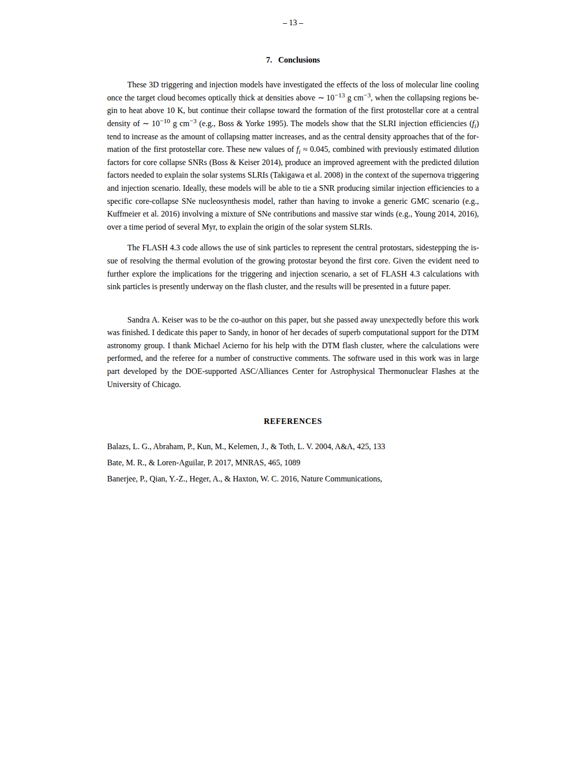– 13 –
7. Conclusions
These 3D triggering and injection models have investigated the effects of the loss of molecular line cooling once the target cloud becomes optically thick at densities above ∼ 10−13 g cm−3, when the collapsing regions begin to heat above 10 K, but continue their collapse toward the formation of the first protostellar core at a central density of ∼ 10−10 g cm−3 (e.g., Boss & Yorke 1995). The models show that the SLRI injection efficiencies (fi) tend to increase as the amount of collapsing matter increases, and as the central density approaches that of the formation of the first protostellar core. These new values of fi ≈ 0.045, combined with previously estimated dilution factors for core collapse SNRs (Boss & Keiser 2014), produce an improved agreement with the predicted dilution factors needed to explain the solar systems SLRIs (Takigawa et al. 2008) in the context of the supernova triggering and injection scenario. Ideally, these models will be able to tie a SNR producing similar injection efficiencies to a specific core-collapse SNe nucleosynthesis model, rather than having to invoke a generic GMC scenario (e.g., Kuffmeier et al. 2016) involving a mixture of SNe contributions and massive star winds (e.g., Young 2014, 2016), over a time period of several Myr, to explain the origin of the solar system SLRIs.
The FLASH 4.3 code allows the use of sink particles to represent the central protostars, sidestepping the issue of resolving the thermal evolution of the growing protostar beyond the first core. Given the evident need to further explore the implications for the triggering and injection scenario, a set of FLASH 4.3 calculations with sink particles is presently underway on the flash cluster, and the results will be presented in a future paper.
Sandra A. Keiser was to be the co-author on this paper, but she passed away unexpectedly before this work was finished. I dedicate this paper to Sandy, in honor of her decades of superb computational support for the DTM astronomy group. I thank Michael Acierno for his help with the DTM flash cluster, where the calculations were performed, and the referee for a number of constructive comments. The software used in this work was in large part developed by the DOE-supported ASC/Alliances Center for Astrophysical Thermonuclear Flashes at the University of Chicago.
REFERENCES
Balazs, L. G., Abraham, P., Kun, M., Kelemen, J., & Toth, L. V. 2004, A&A, 425, 133
Bate, M. R., & Loren-Aguilar, P. 2017, MNRAS, 465, 1089
Banerjee, P., Qian, Y.-Z., Heger, A., & Haxton, W. C. 2016, Nature Communications,